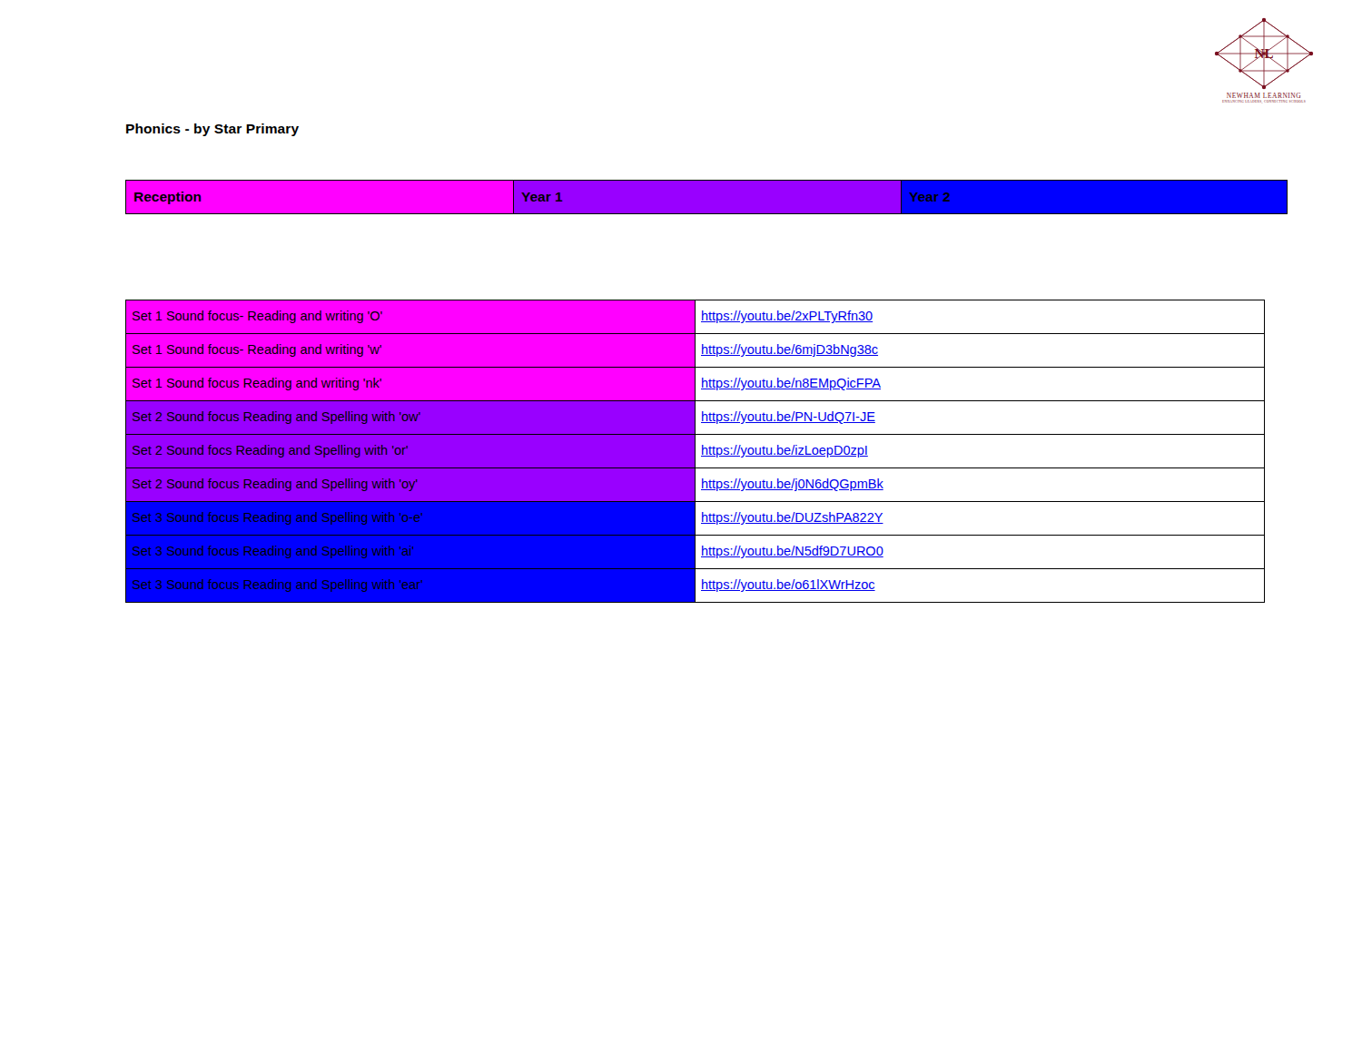NL
NEWHAM LEARNING
ENHANCING LEADERS, CONNECTING SCHOOLS
Phonics - by Star Primary
| Reception | Year 1 | Year 2 |
| Set 1 Sound focus- Reading and writing 'O' | https://youtu.be/2xPLTyRfn30 |
| Set 1 Sound focus- Reading and writing 'w' | https://youtu.be/6mjD3bNg38c |
| Set 1 Sound focus Reading and writing 'nk' | https://youtu.be/n8EMpQicFPA |
| Set 2 Sound focus Reading and Spelling with 'ow' | https://youtu.be/PN-UdQ7I-JE |
| Set 2 Sound focs Reading and Spelling with 'or' | https://youtu.be/izLoepD0zpI |
| Set 2 Sound focus Reading and Spelling with 'oy' | https://youtu.be/j0N6dQGpmBk |
| Set 3 Sound focus Reading and Spelling with 'o-e' | https://youtu.be/DUZshPA822Y |
| Set 3 Sound focus Reading and Spelling with 'ai' | https://youtu.be/N5df9D7URO0 |
| Set 3 Sound focus Reading and Spelling with 'ear' | https://youtu.be/o61lXWrHzoc |